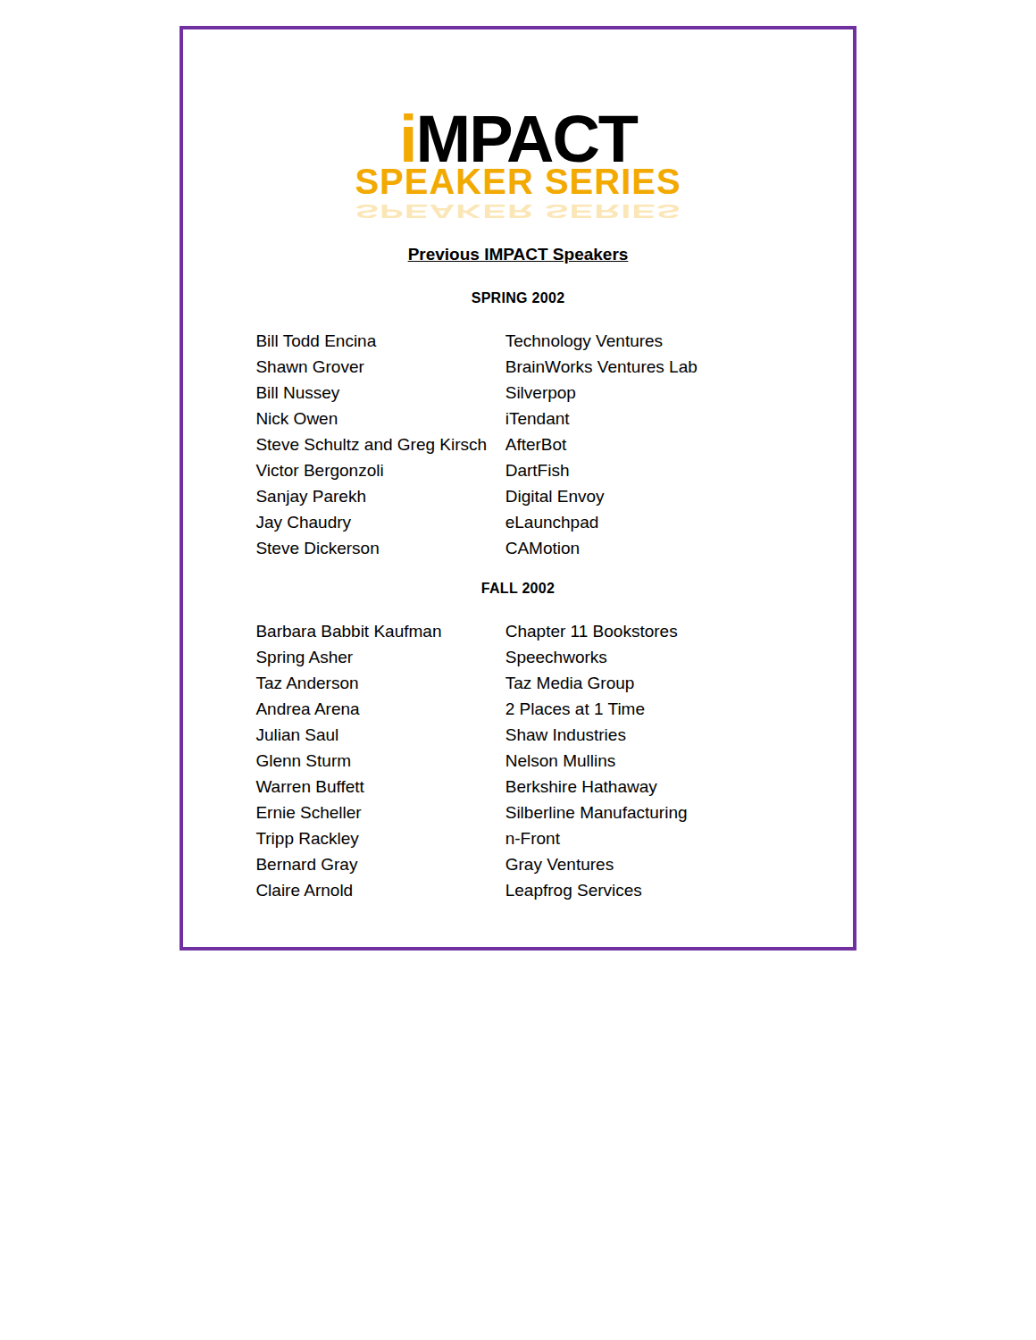i MPACT
SPEAKER SERIES
SPEAKER SERIES
Previous IMPACT Speakers
SPRING 2002
| Bill Todd Encina | Technology Ventures |
| Shawn Grover | BrainWorks Ventures Lab |
| Bill Nussey | Silverpop |
| Nick Owen | iTendant |
| Steve Schultz and Greg Kirsch | AfterBot |
| Victor Bergonzoli | DartFish |
| Sanjay Parekh | Digital Envoy |
| Jay Chaudry | eLaunchpad |
| Steve Dickerson | CAMotion |
FALL 2002
| Barbara Babbit Kaufman | Chapter 11 Bookstores |
| Spring Asher | Speechworks |
| Taz Anderson | Taz Media Group |
| Andrea Arena | 2 Places at 1 Time |
| Julian Saul | Shaw Industries |
| Glenn Sturm | Nelson Mullins |
| Warren Buffett | Berkshire Hathaway |
| Ernie Scheller | Silberline Manufacturing |
| Tripp Rackley | n-Front |
| Bernard Gray | Gray Ventures |
| Claire Arnold | Leapfrog Services |